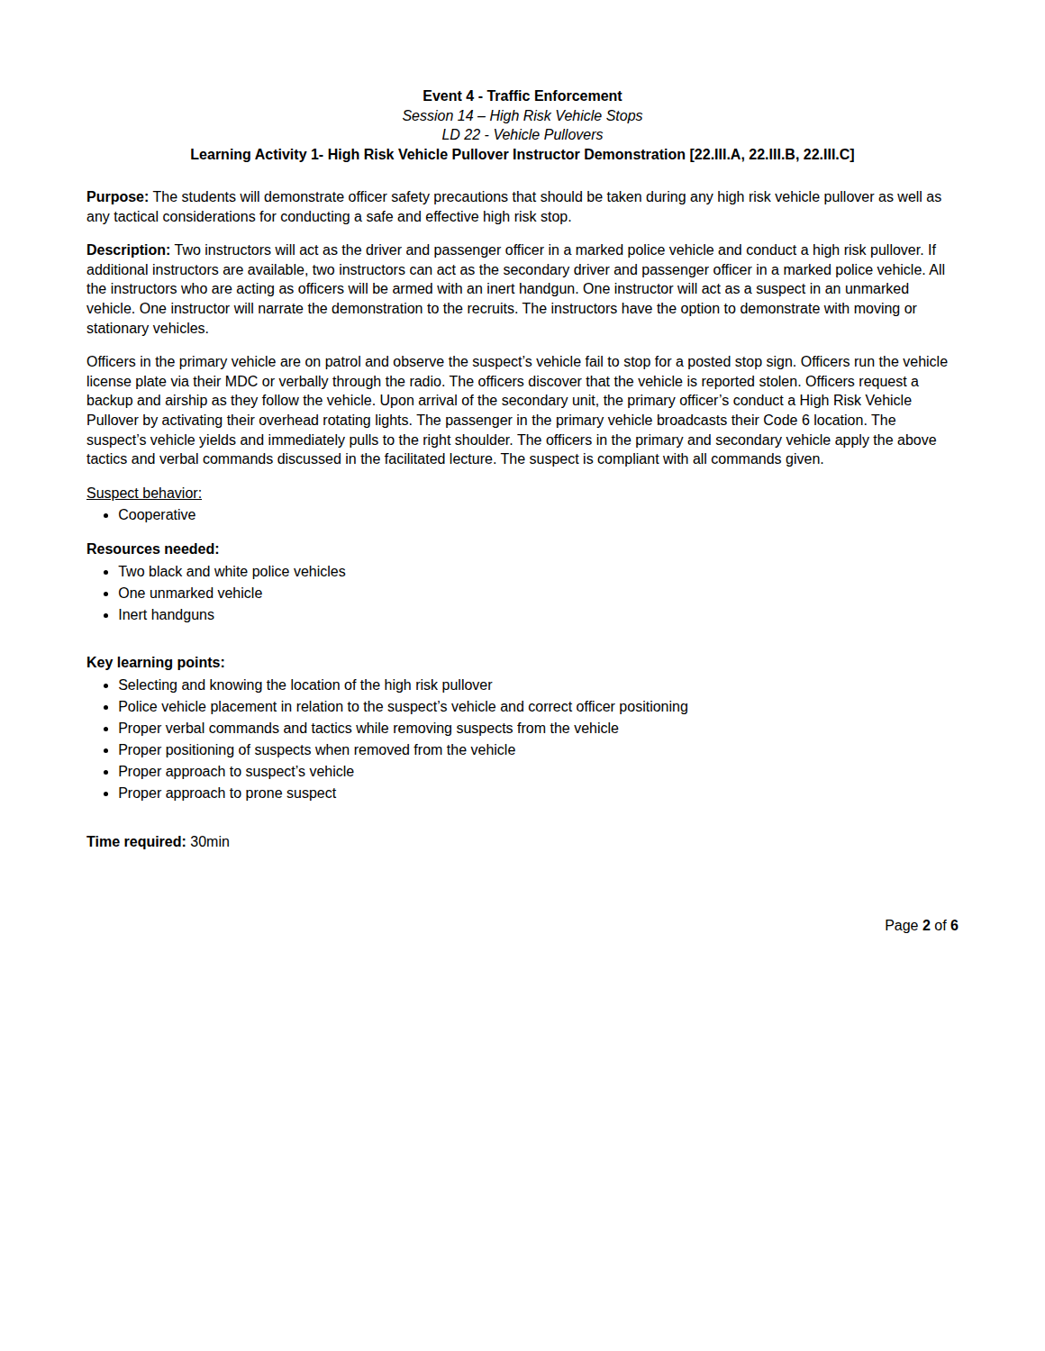Event 4 - Traffic Enforcement
Session 14 – High Risk Vehicle Stops
LD 22 - Vehicle Pullovers
Learning Activity 1- High Risk Vehicle Pullover Instructor Demonstration [22.III.A, 22.III.B, 22.III.C]
Purpose: The students will demonstrate officer safety precautions that should be taken during any high risk vehicle pullover as well as any tactical considerations for conducting a safe and effective high risk stop.
Description: Two instructors will act as the driver and passenger officer in a marked police vehicle and conduct a high risk pullover. If additional instructors are available, two instructors can act as the secondary driver and passenger officer in a marked police vehicle. All the instructors who are acting as officers will be armed with an inert handgun. One instructor will act as a suspect in an unmarked vehicle. One instructor will narrate the demonstration to the recruits. The instructors have the option to demonstrate with moving or stationary vehicles.
Officers in the primary vehicle are on patrol and observe the suspect’s vehicle fail to stop for a posted stop sign. Officers run the vehicle license plate via their MDC or verbally through the radio. The officers discover that the vehicle is reported stolen. Officers request a backup and airship as they follow the vehicle. Upon arrival of the secondary unit, the primary officer’s conduct a High Risk Vehicle Pullover by activating their overhead rotating lights. The passenger in the primary vehicle broadcasts their Code 6 location. The suspect’s vehicle yields and immediately pulls to the right shoulder. The officers in the primary and secondary vehicle apply the above tactics and verbal commands discussed in the facilitated lecture. The suspect is compliant with all commands given.
Suspect behavior:
Cooperative
Resources needed:
Two black and white police vehicles
One unmarked vehicle
Inert handguns
Key learning points:
Selecting and knowing the location of the high risk pullover
Police vehicle placement in relation to the suspect’s vehicle and correct officer positioning
Proper verbal commands and tactics while removing suspects from the vehicle
Proper positioning of suspects when removed from the vehicle
Proper approach to suspect’s vehicle
Proper approach to prone suspect
Time required: 30min
Page 2 of 6